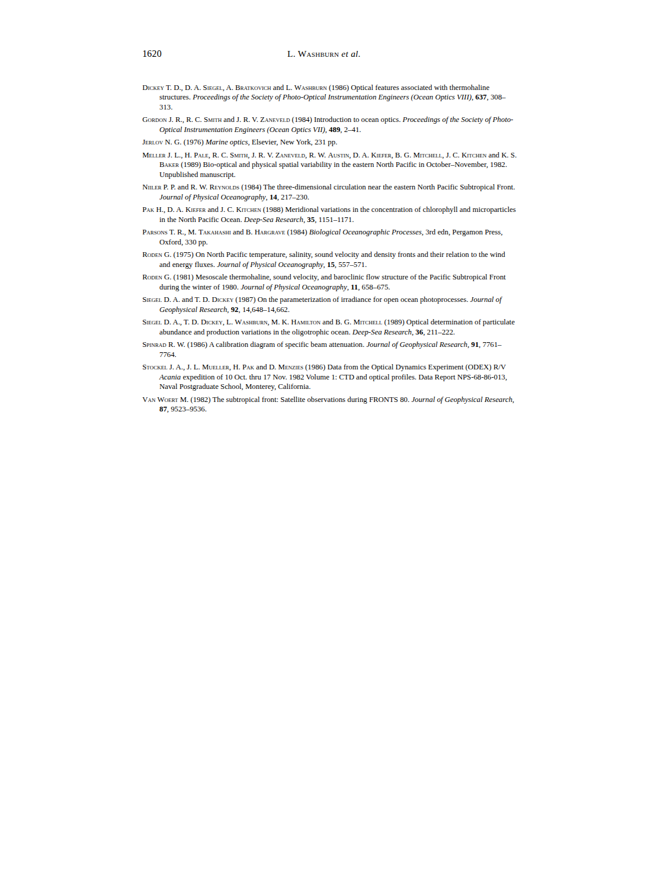1620
L. Washburn et al.
Dickey T. D., D. A. Siegel, A. Bratkovich and L. Washburn (1986) Optical features associated with thermohaline structures. Proceedings of the Society of Photo-Optical Instrumentation Engineers (Ocean Optics VIII), 637, 308–313.
Gordon J. R., R. C. Smith and J. R. V. Zaneveld (1984) Introduction to ocean optics. Proceedings of the Society of Photo-Optical Instrumentation Engineers (Ocean Optics VII), 489, 2–41.
Jerlov N. G. (1976) Marine optics, Elsevier, New York, 231 pp.
Meller J. L., H. Pale, R. C. Smith, J. R. V. Zaneveld, R. W. Austin, D. A. Kiefer, B. G. Mitchell, J. C. Kitchen and K. S. Baker (1989) Bio-optical and physical spatial variability in the eastern North Pacific in October–November, 1982. Unpublished manuscript.
Niiler P. P. and R. W. Reynolds (1984) The three-dimensional circulation near the eastern North Pacific Subtropical Front. Journal of Physical Oceanography, 14, 217–230.
Pak H., D. A. Kiefer and J. C. Kitchen (1988) Meridional variations in the concentration of chlorophyll and microparticles in the North Pacific Ocean. Deep-Sea Research, 35, 1151–1171.
Parsons T. R., M. Takahashi and B. Hargrave (1984) Biological Oceanographic Processes, 3rd edn, Pergamon Press, Oxford, 330 pp.
Roden G. (1975) On North Pacific temperature, salinity, sound velocity and density fronts and their relation to the wind and energy fluxes. Journal of Physical Oceanography, 15, 557–571.
Roden G. (1981) Mesoscale thermohaline, sound velocity, and baroclinic flow structure of the Pacific Subtropical Front during the winter of 1980. Journal of Physical Oceanography, 11, 658–675.
Siegel D. A. and T. D. Dickey (1987) On the parameterization of irradiance for open ocean photoprocesses. Journal of Geophysical Research, 92, 14,648–14,662.
Siegel D. A., T. D. Dickey, L. Washburn, M. K. Hamilton and B. G. Mitchell (1989) Optical determination of particulate abundance and production variations in the oligotrophic ocean. Deep-Sea Research, 36, 211–222.
Spinrad R. W. (1986) A calibration diagram of specific beam attenuation. Journal of Geophysical Research, 91, 7761–7764.
Stockel J. A., J. L. Mueller, H. Pak and D. Menzies (1986) Data from the Optical Dynamics Experiment (ODEX) R/V Acania expedition of 10 Oct. thru 17 Nov. 1982 Volume 1: CTD and optical profiles. Data Report NPS-68-86-013, Naval Postgraduate School, Monterey, California.
Van Woert M. (1982) The subtropical front: Satellite observations during FRONTS 80. Journal of Geophysical Research, 87, 9523–9536.